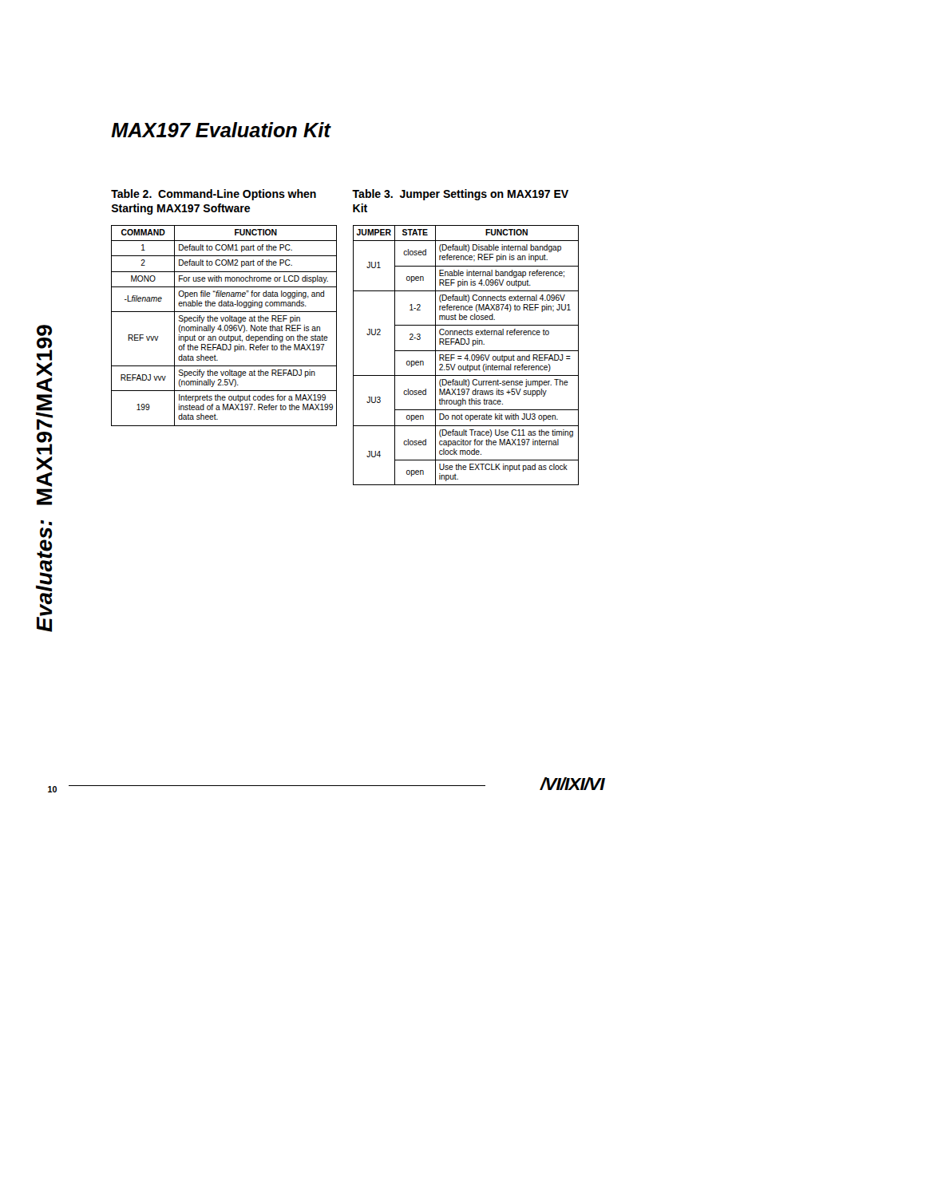Evaluates: MAX197/MAX199
MAX197 Evaluation Kit
Table 2. Command-Line Options when Starting MAX197 Software
| COMMAND | FUNCTION |
| --- | --- |
| 1 | Default to COM1 part of the PC. |
| 2 | Default to COM2 part of the PC. |
| MONO | For use with monochrome or LCD display. |
| -L filename | Open file “ filename ” for data logging, and enable the data-logging commands. |
| REF vvv | Specify the voltage at the REF pin (nominally 4.096V). Note that REF is an input or an output, depending on the state of the REFADJ pin. Refer to the MAX197 data sheet. |
| REFADJ vvv | Specify the voltage at the REFADJ pin (nominally 2.5V). |
| 199 | Interprets the output codes for a MAX199 instead of a MAX197. Refer to the MAX199 data sheet. |
Table 3. Jumper Settings on MAX197 EV Kit
| JUMPER | STATE | FUNCTION |
| --- | --- | --- |
| JU1 | closed | (Default) Disable internal bandgap reference; REF pin is an input. |
| open | Enable internal bandgap reference; REF pin is 4.096V output. |
| JU2 | 1-2 | (Default) Connects external 4.096V reference (MAX874) to REF pin; JU1 must be closed. |
| 2-3 | Connects external reference to REFADJ pin. |
| open | REF = 4.096V output and REFADJ = 2.5V output (internal reference) |
| JU3 | closed | (Default) Current-sense jumper. The MAX197 draws its +5V supply through this trace. |
| open | Do not operate kit with JU3 open. |
| JU4 | closed | (Default Trace) Use C11 as the timing capacitor for the MAX197 internal clock mode. |
| open | Use the EXTCLK input pad as clock input. |
10
/VI/IXI/VI